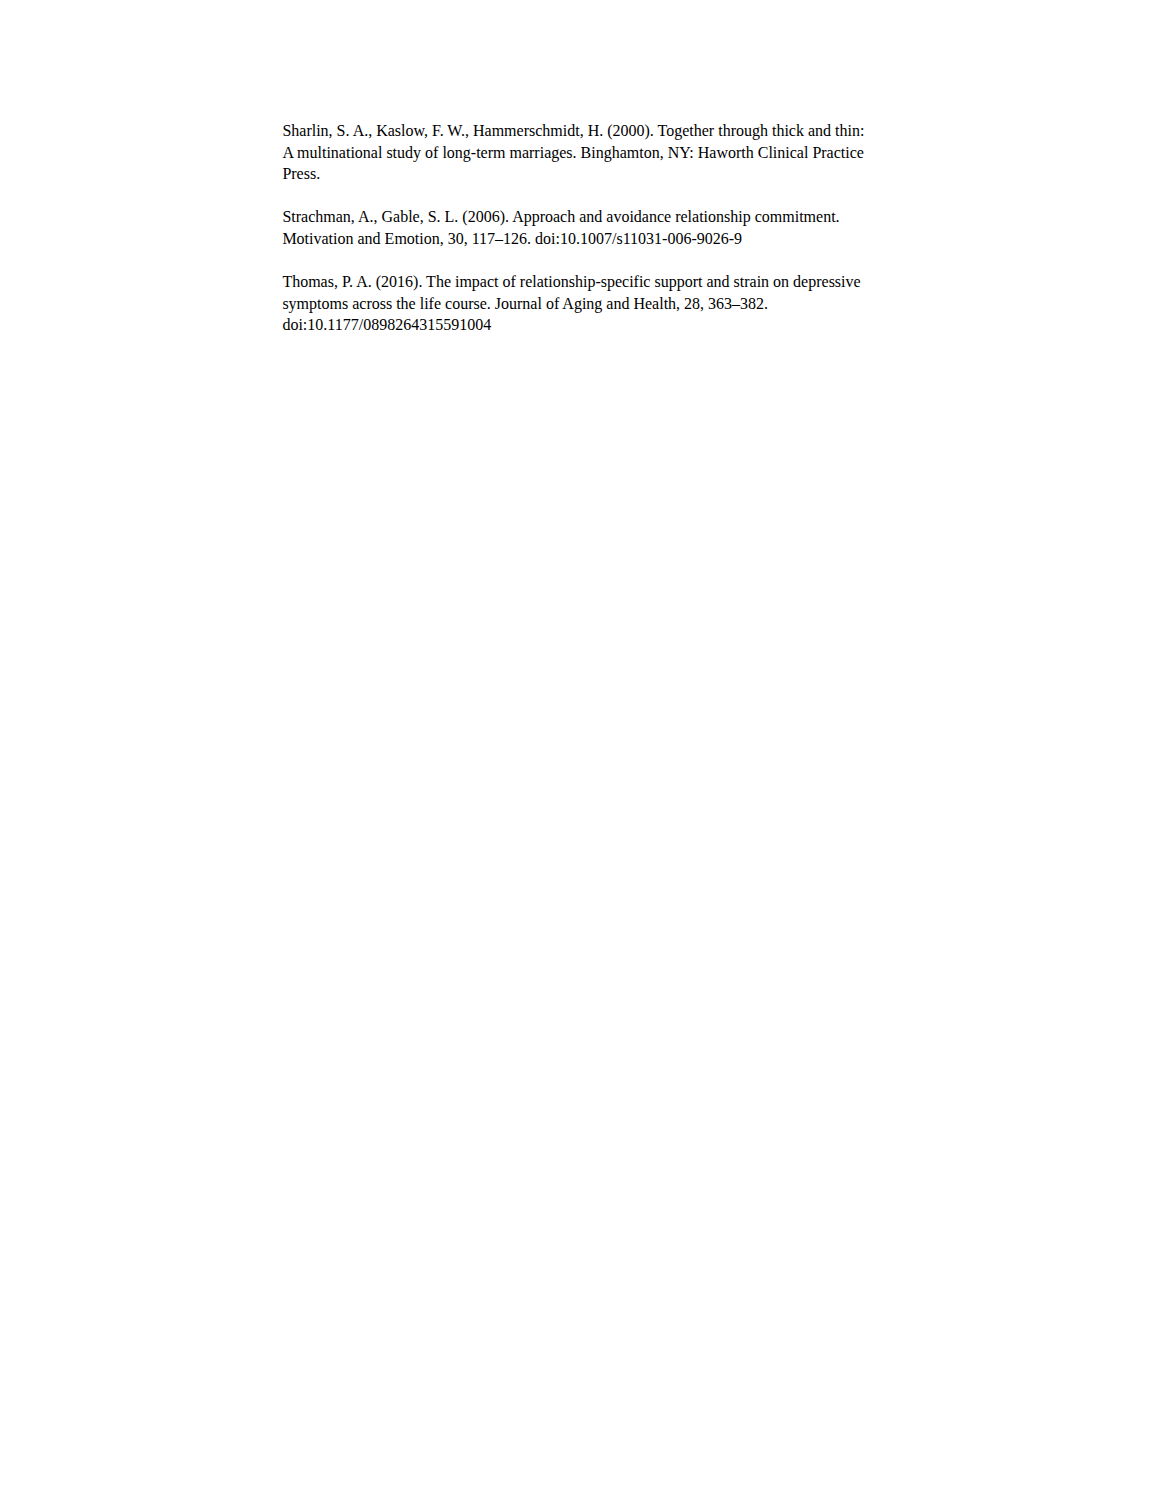Sharlin, S. A., Kaslow, F. W., Hammerschmidt, H. (2000). Together through thick and thin: A multinational study of long-term marriages. Binghamton, NY: Haworth Clinical Practice Press.
Strachman, A., Gable, S. L. (2006). Approach and avoidance relationship commitment. Motivation and Emotion, 30, 117–126. doi:10.1007/s11031-006-9026-9
Thomas, P. A. (2016). The impact of relationship-specific support and strain on depressive symptoms across the life course. Journal of Aging and Health, 28, 363–382. doi:10.1177/0898264315591004